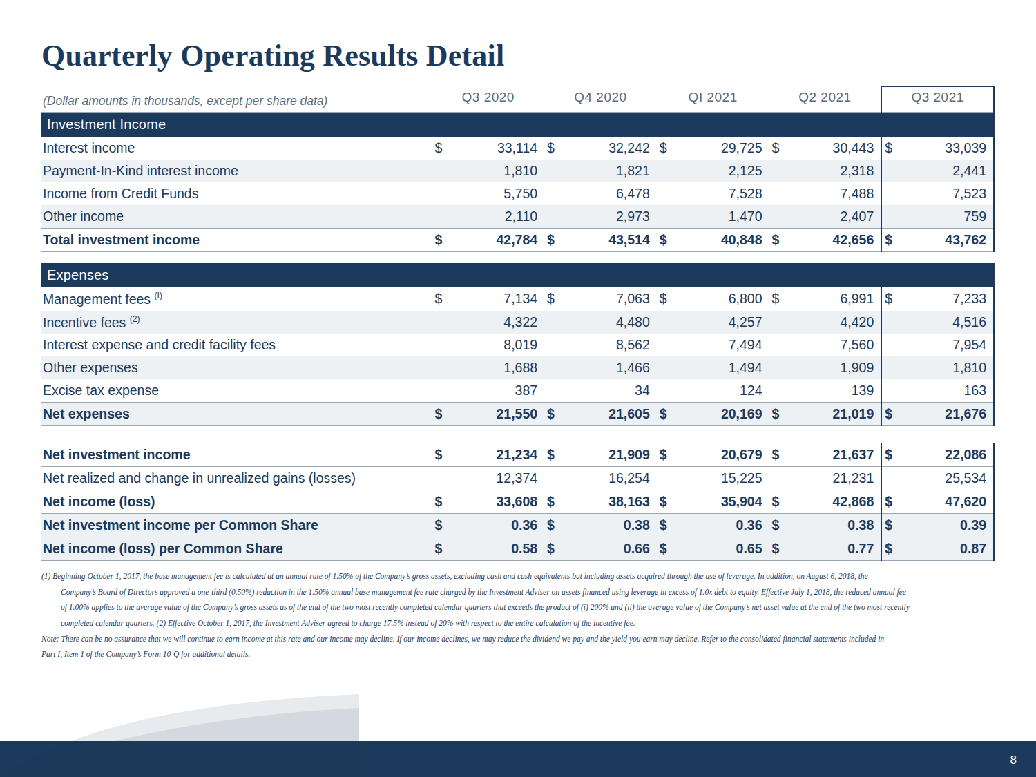Quarterly Operating Results Detail
| (Dollar amounts in thousands, except per share data) | Q3 2020 | Q4 2020 | QI 2021 | Q2 2021 | Q3 2021 |
| Investment Income | | | | | |
| Interest income | $ 33,114 | $ 32,242 | $ 29,725 | $ 30,443 | $ 33,039 |
| Payment-In-Kind interest income | 1,810 | 1,821 | 2,125 | 2,318 | 2,441 |
| Income from Credit Funds | 5,750 | 6,478 | 7,528 | 7,488 | 7,523 |
| Other income | 2,110 | 2,973 | 1,470 | 2,407 | 759 |
| Total investment income | $ 42,784 | $ 43,514 | $ 40,848 | $ 42,656 | $ 43,762 |
| Expenses | | | | | |
| Management fees (I) | $ 7,134 | $ 7,063 | $ 6,800 | $ 6,991 | $ 7,233 |
| Incentive fees (2) | 4,322 | 4,480 | 4,257 | 4,420 | 4,516 |
| Interest expense and credit facility fees | 8,019 | 8,562 | 7,494 | 7,560 | 7,954 |
| Other expenses | 1,688 | 1,466 | 1,494 | 1,909 | 1,810 |
| Excise tax expense | 387 | 34 | 124 | 139 | 163 |
| Net expenses | $ 21,550 | $ 21,605 | $ 20,169 | $ 21,019 | $ 21,676 |
| Net investment income | $ 21,234 | $ 21,909 | $ 20,679 | $ 21,637 | $ 22,086 |
| Net realized and change in unrealized gains (losses) | 12,374 | 16,254 | 15,225 | 21,231 | 25,534 |
| Net income (loss) | $ 33,608 | $ 38,163 | $ 35,904 | $ 42,868 | $ 47,620 |
| Net investment income per Common Share | $ 0.36 | $ 0.38 | $ 0.36 | $ 0.38 | $ 0.39 |
| Net income (loss) per Common Share | $ 0.58 | $ 0.66 | $ 0.65 | $ 0.77 | $ 0.87 |
(1) Beginning October 1, 2017, the base management fee is calculated at an annual rate of 1.50% of the Company’s gross assets, excluding cash and cash equivalents but including assets acquired through the use of leverage. In addition, on August 6, 2018, the
Company’s Board of Directors approved a one-third (0.50%) reduction in the 1.50% annual base management fee rate charged by the Investment Adviser on assets financed using leverage in excess of 1.0x debt to equity. Effective July 1, 2018, the reduced annual fee
of 1.00% applies to the average value of the Company’s gross assets as of the end of the two most recently completed calendar quarters that exceeds the product of (i) 200% and (ii) the average value of the Company’s net asset value at the end of the two most recently
completed calendar quarters. (2) Effective October 1, 2017, the Investment Adviser agreed to charge 17.5% instead of 20% with respect to the entire calculation of the incentive fee.
Note: There can be no assurance that we will continue to earn income at this rate and our income may decline. If our income declines, we may reduce the dividend we pay and the yield you earn may decline. Refer to the consolidated financial statements included in
Part I, Item 1 of the Company’s Form 10-Q for additional details.
8